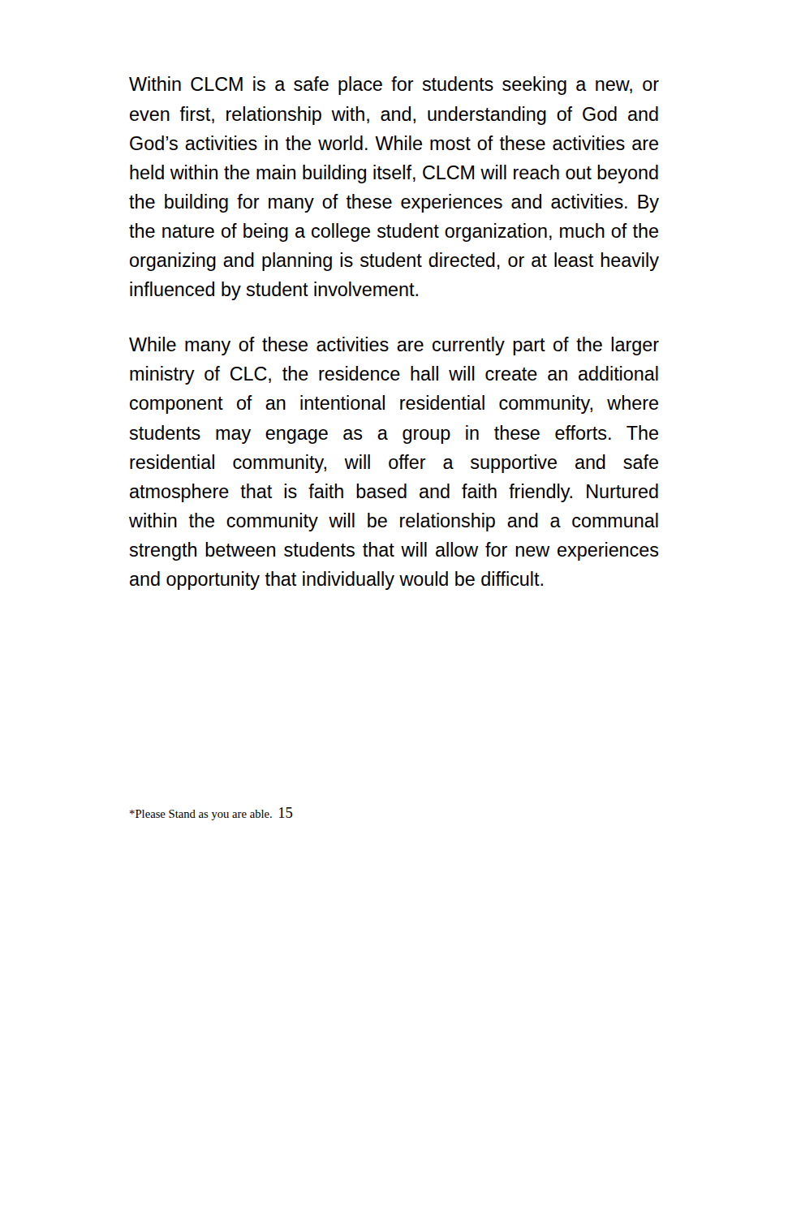Within CLCM is a safe place for students seeking a new, or even first, relationship with, and, understanding of God and God’s activities in the world. While most of these activities are held within the main building itself, CLCM will reach out beyond the building for many of these experiences and activities. By the nature of being a college student organization, much of the organizing and planning is student directed, or at least heavily influenced by student involvement.
While many of these activities are currently part of the larger ministry of CLC, the residence hall will create an additional component of an intentional residential community, where students may engage as a group in these efforts. The residential community, will offer a supportive and safe atmosphere that is faith based and faith friendly. Nurtured within the community will be relationship and a communal strength between students that will allow for new experiences and opportunity that individually would be difficult.
*Please Stand as you are able. 15